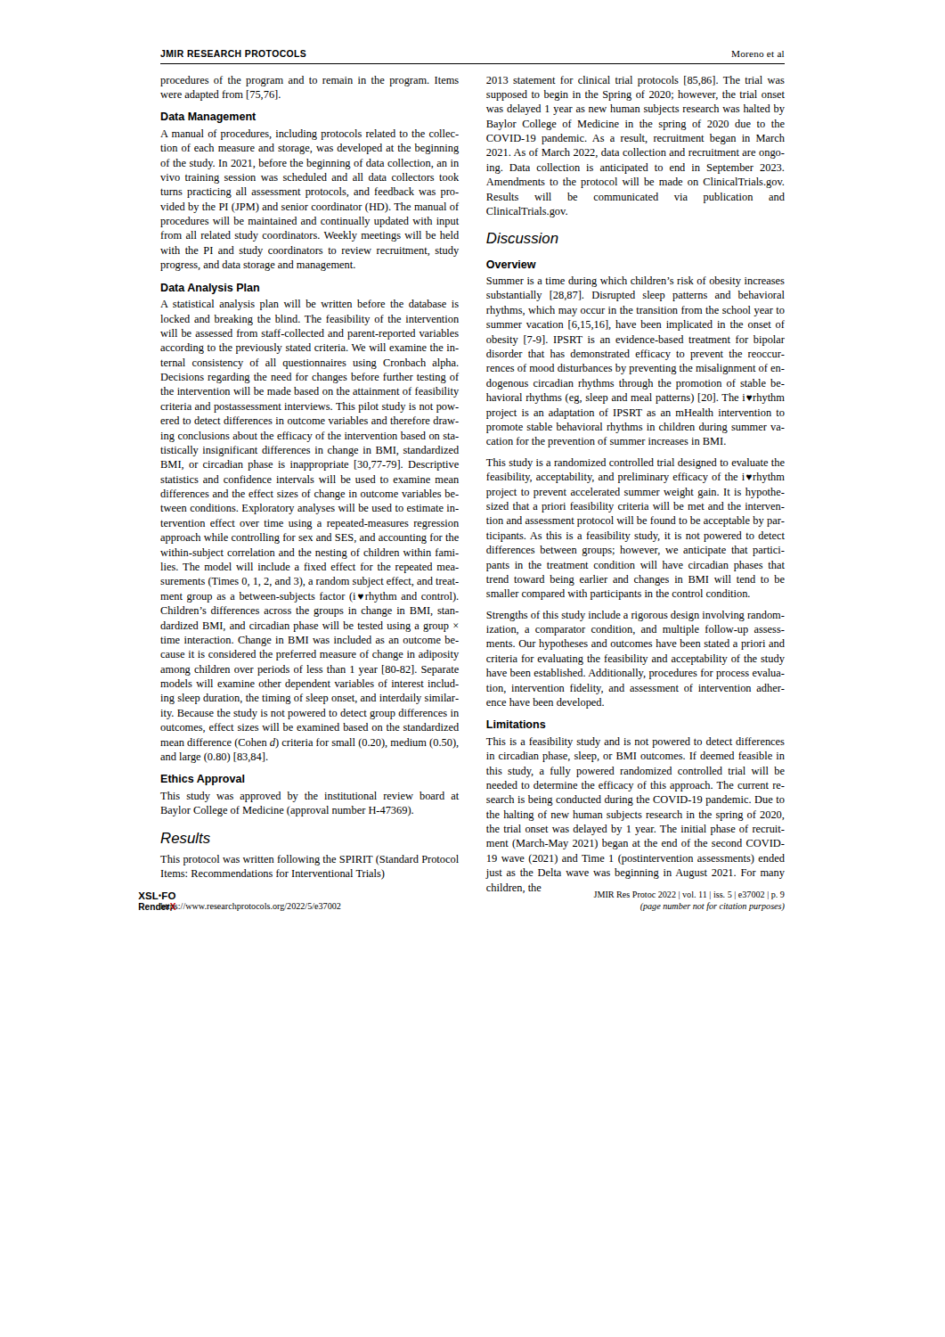JMIR RESEARCH PROTOCOLS
Moreno et al
procedures of the program and to remain in the program. Items were adapted from [75,76].
Data Management
A manual of procedures, including protocols related to the collection of each measure and storage, was developed at the beginning of the study. In 2021, before the beginning of data collection, an in vivo training session was scheduled and all data collectors took turns practicing all assessment protocols, and feedback was provided by the PI (JPM) and senior coordinator (HD). The manual of procedures will be maintained and continually updated with input from all related study coordinators. Weekly meetings will be held with the PI and study coordinators to review recruitment, study progress, and data storage and management.
Data Analysis Plan
A statistical analysis plan will be written before the database is locked and breaking the blind. The feasibility of the intervention will be assessed from staff-collected and parent-reported variables according to the previously stated criteria. We will examine the internal consistency of all questionnaires using Cronbach alpha. Decisions regarding the need for changes before further testing of the intervention will be made based on the attainment of feasibility criteria and postassessment interviews. This pilot study is not powered to detect differences in outcome variables and therefore drawing conclusions about the efficacy of the intervention based on statistically insignificant differences in change in BMI, standardized BMI, or circadian phase is inappropriate [30,77-79]. Descriptive statistics and confidence intervals will be used to examine mean differences and the effect sizes of change in outcome variables between conditions. Exploratory analyses will be used to estimate intervention effect over time using a repeated-measures regression approach while controlling for sex and SES, and accounting for the within-subject correlation and the nesting of children within families. The model will include a fixed effect for the repeated measurements (Times 0, 1, 2, and 3), a random subject effect, and treatment group as a between-subjects factor (i♥rhythm and control). Children’s differences across the groups in change in BMI, standardized BMI, and circadian phase will be tested using a group × time interaction. Change in BMI was included as an outcome because it is considered the preferred measure of change in adiposity among children over periods of less than 1 year [80-82]. Separate models will examine other dependent variables of interest including sleep duration, the timing of sleep onset, and interdaily similarity. Because the study is not powered to detect group differences in outcomes, effect sizes will be examined based on the standardized mean difference (Cohen d) criteria for small (0.20), medium (0.50), and large (0.80) [83,84].
Ethics Approval
This study was approved by the institutional review board at Baylor College of Medicine (approval number H-47369).
Results
This protocol was written following the SPIRIT (Standard Protocol Items: Recommendations for Interventional Trials)
2013 statement for clinical trial protocols [85,86]. The trial was supposed to begin in the Spring of 2020; however, the trial onset was delayed 1 year as new human subjects research was halted by Baylor College of Medicine in the spring of 2020 due to the COVID-19 pandemic. As a result, recruitment began in March 2021. As of March 2022, data collection and recruitment are ongoing. Data collection is anticipated to end in September 2023. Amendments to the protocol will be made on ClinicalTrials.gov. Results will be communicated via publication and ClinicalTrials.gov.
Discussion
Overview
Summer is a time during which children’s risk of obesity increases substantially [28,87]. Disrupted sleep patterns and behavioral rhythms, which may occur in the transition from the school year to summer vacation [6,15,16], have been implicated in the onset of obesity [7-9]. IPSRT is an evidence-based treatment for bipolar disorder that has demonstrated efficacy to prevent the reoccurrences of mood disturbances by preventing the misalignment of endogenous circadian rhythms through the promotion of stable behavioral rhythms (eg, sleep and meal patterns) [20]. The i♥rhythm project is an adaptation of IPSRT as an mHealth intervention to promote stable behavioral rhythms in children during summer vacation for the prevention of summer increases in BMI.
This study is a randomized controlled trial designed to evaluate the feasibility, acceptability, and preliminary efficacy of the i♥rhythm project to prevent accelerated summer weight gain. It is hypothesized that a priori feasibility criteria will be met and the intervention and assessment protocol will be found to be acceptable by participants. As this is a feasibility study, it is not powered to detect differences between groups; however, we anticipate that participants in the treatment condition will have circadian phases that trend toward being earlier and changes in BMI will tend to be smaller compared with participants in the control condition.
Strengths of this study include a rigorous design involving randomization, a comparator condition, and multiple follow-up assessments. Our hypotheses and outcomes have been stated a priori and criteria for evaluating the feasibility and acceptability of the study have been established. Additionally, procedures for process evaluation, intervention fidelity, and assessment of intervention adherence have been developed.
Limitations
This is a feasibility study and is not powered to detect differences in circadian phase, sleep, or BMI outcomes. If deemed feasible in this study, a fully powered randomized controlled trial will be needed to determine the efficacy of this approach. The current research is being conducted during the COVID-19 pandemic. Due to the halting of new human subjects research in the spring of 2020, the trial onset was delayed by 1 year. The initial phase of recruitment (March-May 2021) began at the end of the second COVID-19 wave (2021) and Time 1 (postintervention assessments) ended just as the Delta wave was beginning in August 2021. For many children, the
XSL•FO
Render X
https://www.researchprotocols.org/2022/5/e37002
JMIR Res Protoc 2022 | vol. 11 | iss. 5 | e37002 | p. 9
(page number not for citation purposes)